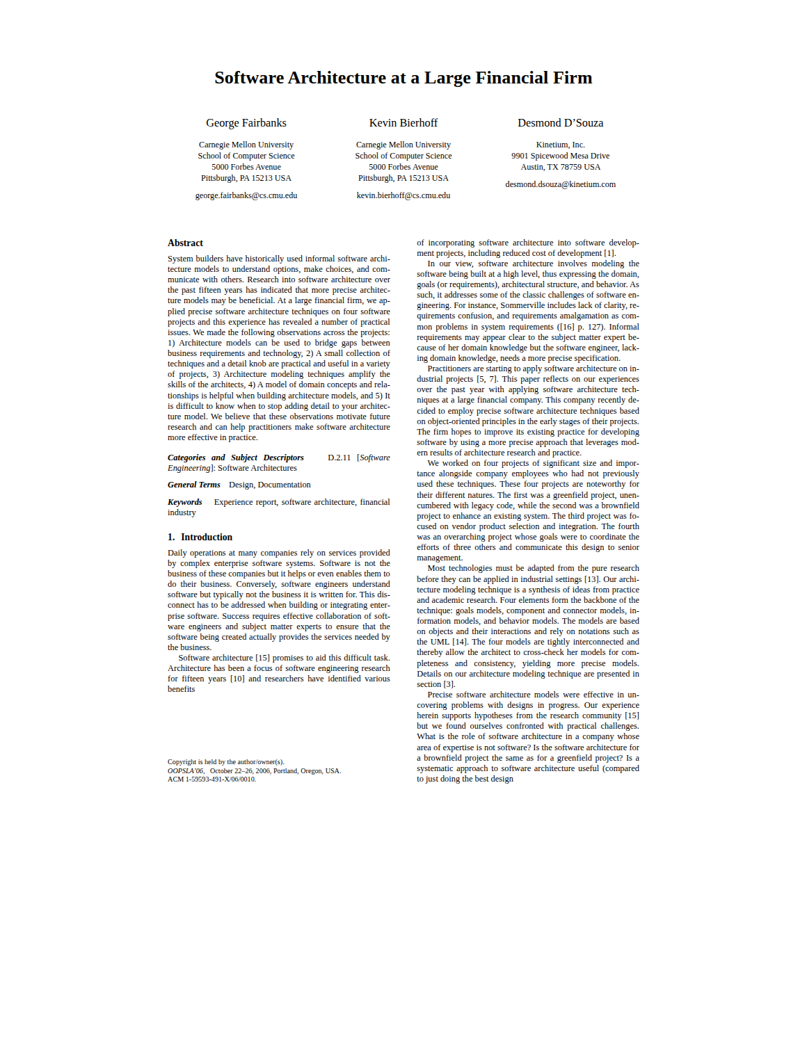Software Architecture at a Large Financial Firm
George Fairbanks
Carnegie Mellon University
School of Computer Science
5000 Forbes Avenue
Pittsburgh, PA 15213 USA
george.fairbanks@cs.cmu.edu
Kevin Bierhoff
Carnegie Mellon University
School of Computer Science
5000 Forbes Avenue
Pittsburgh, PA 15213 USA
kevin.bierhoff@cs.cmu.edu
Desmond D’Souza
Kinetium, Inc.
9901 Spicewood Mesa Drive
Austin, TX 78759 USA
desmond.dsouza@kinetium.com
Abstract
System builders have historically used informal software architecture models to understand options, make choices, and communicate with others. Research into software architecture over the past fifteen years has indicated that more precise architecture models may be beneficial. At a large financial firm, we applied precise software architecture techniques on four software projects and this experience has revealed a number of practical issues. We made the following observations across the projects: 1) Architecture models can be used to bridge gaps between business requirements and technology, 2) A small collection of techniques and a detail knob are practical and useful in a variety of projects, 3) Architecture modeling techniques amplify the skills of the architects, 4) A model of domain concepts and relationships is helpful when building architecture models, and 5) It is difficult to know when to stop adding detail to your architecture model. We believe that these observations motivate future research and can help practitioners make software architecture more effective in practice.
Categories and Subject Descriptors D.2.11 [Software Engineering]: Software Architectures
General Terms Design, Documentation
Keywords Experience report, software architecture, financial industry
1. Introduction
Daily operations at many companies rely on services provided by complex enterprise software systems. Software is not the business of these companies but it helps or even enables them to do their business. Conversely, software engineers understand software but typically not the business it is written for. This disconnect has to be addressed when building or integrating enterprise software. Success requires effective collaboration of software engineers and subject matter experts to ensure that the software being created actually provides the services needed by the business.
Software architecture [15] promises to aid this difficult task. Architecture has been a focus of software engineering research for fifteen years [10] and researchers have identified various benefits
Copyright is held by the author/owner(s).
OOPSLA’06, October 22–26, 2006, Portland, Oregon, USA.
ACM 1-59593-491-X/06/0010.
of incorporating software architecture into software development projects, including reduced cost of development [1].
In our view, software architecture involves modeling the software being built at a high level, thus expressing the domain, goals (or requirements), architectural structure, and behavior. As such, it addresses some of the classic challenges of software engineering. For instance, Sommerville includes lack of clarity, requirements confusion, and requirements amalgamation as common problems in system requirements ([16] p. 127). Informal requirements may appear clear to the subject matter expert because of her domain knowledge but the software engineer, lacking domain knowledge, needs a more precise specification.
Practitioners are starting to apply software architecture on industrial projects [5, 7]. This paper reflects on our experiences over the past year with applying software architecture techniques at a large financial company. This company recently decided to employ precise software architecture techniques based on object-oriented principles in the early stages of their projects. The firm hopes to improve its existing practice for developing software by using a more precise approach that leverages modern results of architecture research and practice.
We worked on four projects of significant size and importance alongside company employees who had not previously used these techniques. These four projects are noteworthy for their different natures. The first was a greenfield project, unencumbered with legacy code, while the second was a brownfield project to enhance an existing system. The third project was focused on vendor product selection and integration. The fourth was an overarching project whose goals were to coordinate the efforts of three others and communicate this design to senior management.
Most technologies must be adapted from the pure research before they can be applied in industrial settings [13]. Our architecture modeling technique is a synthesis of ideas from practice and academic research. Four elements form the backbone of the technique: goals models, component and connector models, information models, and behavior models. The models are based on objects and their interactions and rely on notations such as the UML [14]. The four models are tightly interconnected and thereby allow the architect to cross-check her models for completeness and consistency, yielding more precise models. Details on our architecture modeling technique are presented in section [3].
Precise software architecture models were effective in uncovering problems with designs in progress. Our experience herein supports hypotheses from the research community [15] but we found ourselves confronted with practical challenges. What is the role of software architecture in a company whose area of expertise is not software? Is the software architecture for a brownfield project the same as for a greenfield project? Is a systematic approach to software architecture useful (compared to just doing the best design